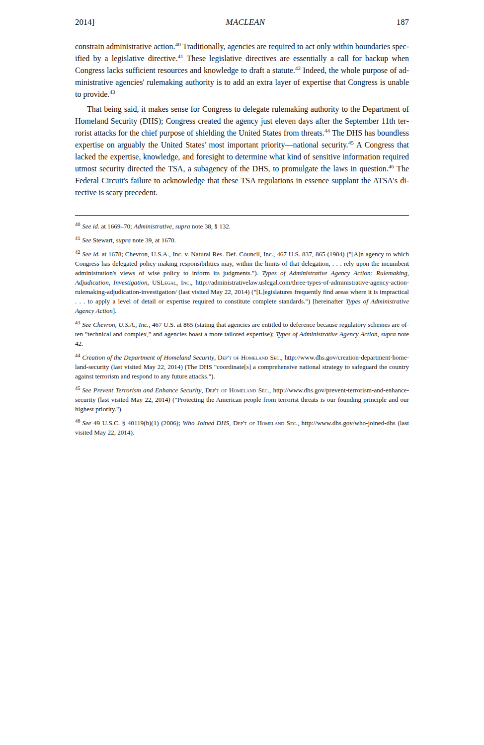2014] MACLEAN 187
constrain administrative action.40 Traditionally, agencies are required to act only within boundaries specified by a legislative directive.41 These legislative directives are essentially a call for backup when Congress lacks sufficient resources and knowledge to draft a statute.42 Indeed, the whole purpose of administrative agencies' rulemaking authority is to add an extra layer of expertise that Congress is unable to provide.43
That being said, it makes sense for Congress to delegate rulemaking authority to the Department of Homeland Security (DHS); Congress created the agency just eleven days after the September 11th terrorist attacks for the chief purpose of shielding the United States from threats.44 The DHS has boundless expertise on arguably the United States' most important priority—national security.45 A Congress that lacked the expertise, knowledge, and foresight to determine what kind of sensitive information required utmost security directed the TSA, a subagency of the DHS, to promulgate the laws in question.46 The Federal Circuit's failure to acknowledge that these TSA regulations in essence supplant the ATSA's directive is scary precedent.
See id. at 1669–70; Administrative, supra note 38, § 132.
See Stewart, supra note 39, at 1670.
See id. at 1678; Chevron, U.S.A., Inc. v. Natural Res. Def. Council, Inc., 467 U.S. 837, 865 (1984) ("[A]n agency to which Congress has delegated policy-making responsibilities may, within the limits of that delegation, . . . rely upon the incumbent administration's views of wise policy to inform its judgments."). Types of Administrative Agency Action: Rulemaking, Adjudication, Investigation, USLegal, Inc., http://administrativelaw.uslegal.com/three-types-of-administrative-agency-action-rulemaking-adjudication-investigation/ (last visited May 22, 2014) ("[L]egislatures frequently find areas where it is impractical . . . to apply a level of detail or expertise required to constitute complete standards.") [hereinafter Types of Administrative Agency Action].
See Chevron, U.S.A., Inc., 467 U.S. at 865 (stating that agencies are entitled to deference because regulatory schemes are often "technical and complex," and agencies boast a more tailored expertise); Types of Administrative Agency Action, supra note 42.
Creation of the Department of Homeland Security, Dep't of Homeland Sec., http://www.dhs.gov/creation-department-homeland-security (last visited May 22, 2014) (The DHS "coordinate[s] a comprehensive national strategy to safeguard the country against terrorism and respond to any future attacks.").
See Prevent Terrorism and Enhance Security, Dep't of Homeland Sec., http://www.dhs.gov/prevent-terrorism-and-enhance-security (last visited May 22, 2014) ("Protecting the American people from terrorist threats is our founding principle and our highest priority.").
See 49 U.S.C. § 40119(b)(1) (2006); Who Joined DHS, Dep't of Homeland Sec., http://www.dhs.gov/who-joined-dhs (last visited May 22, 2014).